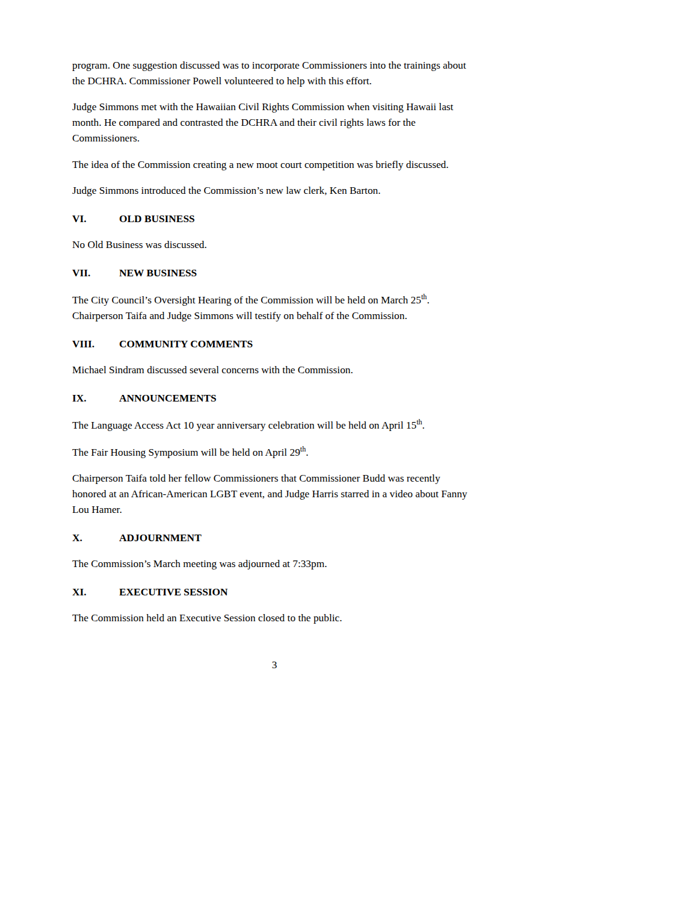program. One suggestion discussed was to incorporate Commissioners into the trainings about the DCHRA. Commissioner Powell volunteered to help with this effort.
Judge Simmons met with the Hawaiian Civil Rights Commission when visiting Hawaii last month. He compared and contrasted the DCHRA and their civil rights laws for the Commissioners.
The idea of the Commission creating a new moot court competition was briefly discussed.
Judge Simmons introduced the Commission’s new law clerk, Ken Barton.
VI. Old Business
No Old Business was discussed.
VII. New Business
The City Council’s Oversight Hearing of the Commission will be held on March 25th. Chairperson Taifa and Judge Simmons will testify on behalf of the Commission.
VIII. Community Comments
Michael Sindram discussed several concerns with the Commission.
IX. Announcements
The Language Access Act 10 year anniversary celebration will be held on April 15th.
The Fair Housing Symposium will be held on April 29th.
Chairperson Taifa told her fellow Commissioners that Commissioner Budd was recently honored at an African-American LGBT event, and Judge Harris starred in a video about Fanny Lou Hamer.
X. Adjournment
The Commission’s March meeting was adjourned at 7:33pm.
XI. Executive Session
The Commission held an Executive Session closed to the public.
3